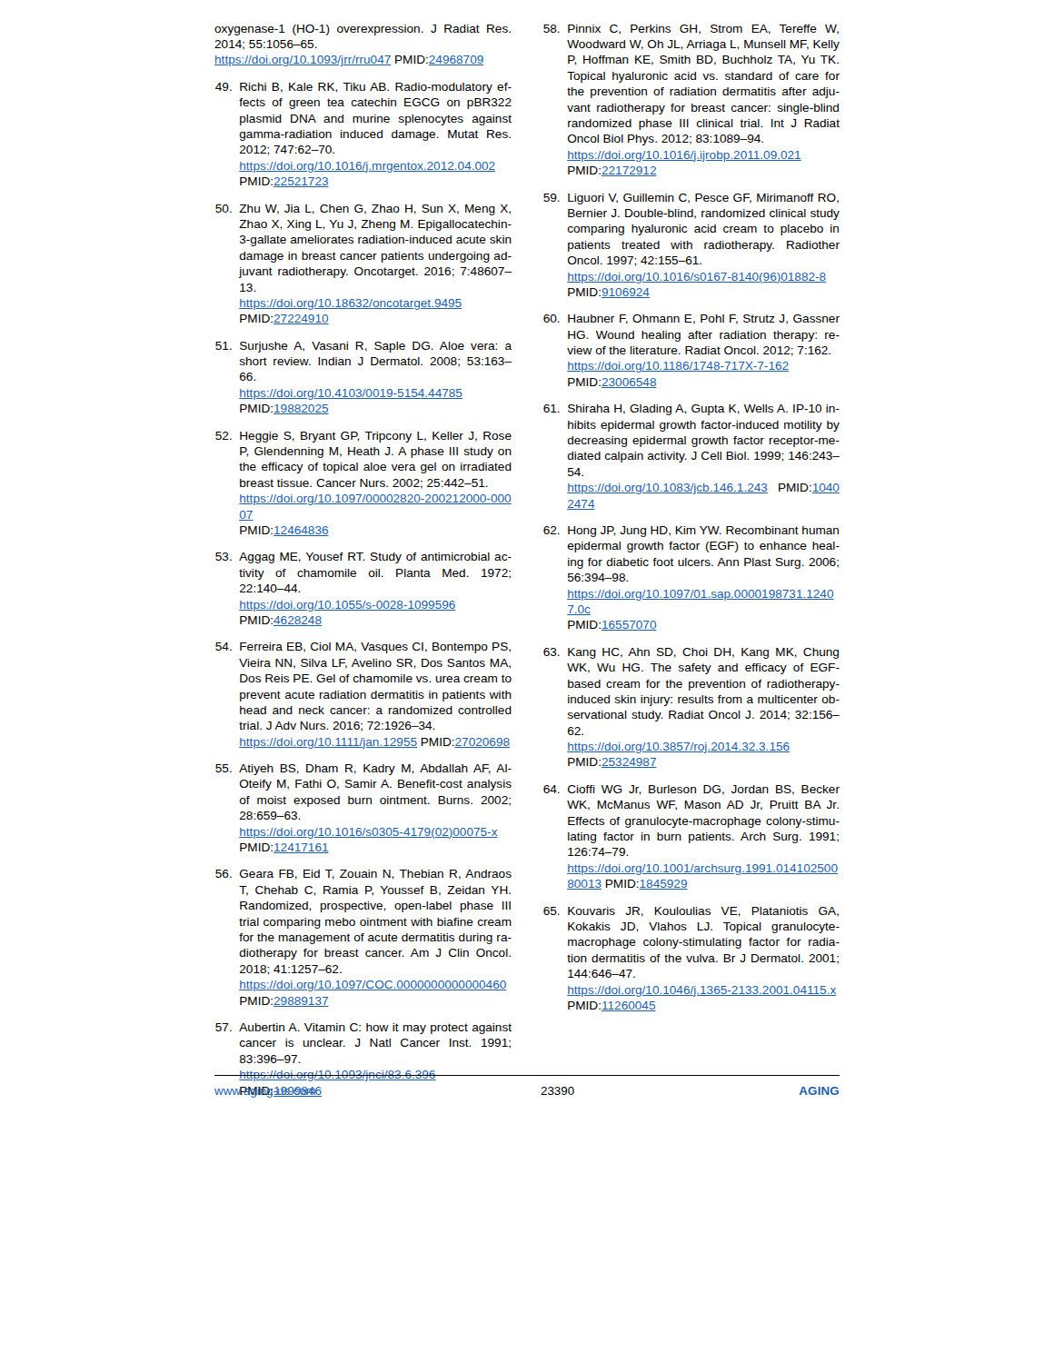oxygenase-1 (HO-1) overexpression. J Radiat Res. 2014; 55:1056–65.
https://doi.org/10.1093/jrr/rru047 PMID:24968709
49. Richi B, Kale RK, Tiku AB. Radio-modulatory effects of green tea catechin EGCG on pBR322 plasmid DNA and murine splenocytes against gamma-radiation induced damage. Mutat Res. 2012; 747:62–70.
https://doi.org/10.1016/j.mrgentox.2012.04.002
PMID:22521723
50. Zhu W, Jia L, Chen G, Zhao H, Sun X, Meng X, Zhao X, Xing L, Yu J, Zheng M. Epigallocatechin-3-gallate ameliorates radiation-induced acute skin damage in breast cancer patients undergoing adjuvant radiotherapy. Oncotarget. 2016; 7:48607–13.
https://doi.org/10.18632/oncotarget.9495
PMID:27224910
51. Surjushe A, Vasani R, Saple DG. Aloe vera: a short review. Indian J Dermatol. 2008; 53:163–66.
https://doi.org/10.4103/0019-5154.44785
PMID:19882025
52. Heggie S, Bryant GP, Tripcony L, Keller J, Rose P, Glendenning M, Heath J. A phase III study on the efficacy of topical aloe vera gel on irradiated breast tissue. Cancer Nurs. 2002; 25:442–51.
https://doi.org/10.1097/00002820-200212000-00007
PMID:12464836
53. Aggag ME, Yousef RT. Study of antimicrobial activity of chamomile oil. Planta Med. 1972; 22:140–44.
https://doi.org/10.1055/s-0028-1099596
PMID:4628248
54. Ferreira EB, Ciol MA, Vasques CI, Bontempo PS, Vieira NN, Silva LF, Avelino SR, Dos Santos MA, Dos Reis PE. Gel of chamomile vs. urea cream to prevent acute radiation dermatitis in patients with head and neck cancer: a randomized controlled trial. J Adv Nurs. 2016; 72:1926–34.
https://doi.org/10.1111/jan.12955 PMID:27020698
55. Atiyeh BS, Dham R, Kadry M, Abdallah AF, Al-Oteify M, Fathi O, Samir A. Benefit-cost analysis of moist exposed burn ointment. Burns. 2002; 28:659–63.
https://doi.org/10.1016/s0305-4179(02)00075-x
PMID:12417161
56. Geara FB, Eid T, Zouain N, Thebian R, Andraos T, Chehab C, Ramia P, Youssef B, Zeidan YH. Randomized, prospective, open-label phase III trial comparing mebo ointment with biafine cream for the management of acute dermatitis during radiotherapy for breast cancer. Am J Clin Oncol. 2018; 41:1257–62.
https://doi.org/10.1097/COC.0000000000000460
PMID:29889137
57. Aubertin A. Vitamin C: how it may protect against cancer is unclear. J Natl Cancer Inst. 1991; 83:396–97.
https://doi.org/10.1093/jnci/83.6.396
PMID:1999846
58. Pinnix C, Perkins GH, Strom EA, Tereffe W, Woodward W, Oh JL, Arriaga L, Munsell MF, Kelly P, Hoffman KE, Smith BD, Buchholz TA, Yu TK. Topical hyaluronic acid vs. standard of care for the prevention of radiation dermatitis after adjuvant radiotherapy for breast cancer: single-blind randomized phase III clinical trial. Int J Radiat Oncol Biol Phys. 2012; 83:1089–94.
https://doi.org/10.1016/j.ijrobp.2011.09.021
PMID:22172912
59. Liguori V, Guillemin C, Pesce GF, Mirimanoff RO, Bernier J. Double-blind, randomized clinical study comparing hyaluronic acid cream to placebo in patients treated with radiotherapy. Radiother Oncol. 1997; 42:155–61.
https://doi.org/10.1016/s0167-8140(96)01882-8
PMID:9106924
60. Haubner F, Ohmann E, Pohl F, Strutz J, Gassner HG. Wound healing after radiation therapy: review of the literature. Radiat Oncol. 2012; 7:162.
https://doi.org/10.1186/1748-717X-7-162
PMID:23006548
61. Shiraha H, Glading A, Gupta K, Wells A. IP-10 inhibits epidermal growth factor-induced motility by decreasing epidermal growth factor receptor-mediated calpain activity. J Cell Biol. 1999; 146:243–54.
https://doi.org/10.1083/jcb.146.1.243 PMID:10402474
62. Hong JP, Jung HD, Kim YW. Recombinant human epidermal growth factor (EGF) to enhance healing for diabetic foot ulcers. Ann Plast Surg. 2006; 56:394–98.
https://doi.org/10.1097/01.sap.0000198731.12407.0c
PMID:16557070
63. Kang HC, Ahn SD, Choi DH, Kang MK, Chung WK, Wu HG. The safety and efficacy of EGF-based cream for the prevention of radiotherapy-induced skin injury: results from a multicenter observational study. Radiat Oncol J. 2014; 32:156–62.
https://doi.org/10.3857/roj.2014.32.3.156
PMID:25324987
64. Cioffi WG Jr, Burleson DG, Jordan BS, Becker WK, McManus WF, Mason AD Jr, Pruitt BA Jr. Effects of granulocyte-macrophage colony-stimulating factor in burn patients. Arch Surg. 1991; 126:74–79.
https://doi.org/10.1001/archsurg.1991.01410250080013 PMID:1845929
65. Kouvaris JR, Kouloulias VE, Plataniotis GA, Kokakis JD, Vlahos LJ. Topical granulocyte-macrophage colony-stimulating factor for radiation dermatitis of the vulva. Br J Dermatol. 2001; 144:646–47.
https://doi.org/10.1046/j.1365-2133.2001.04115.x
PMID:11260045
www.aging-us.com
23390
AGING